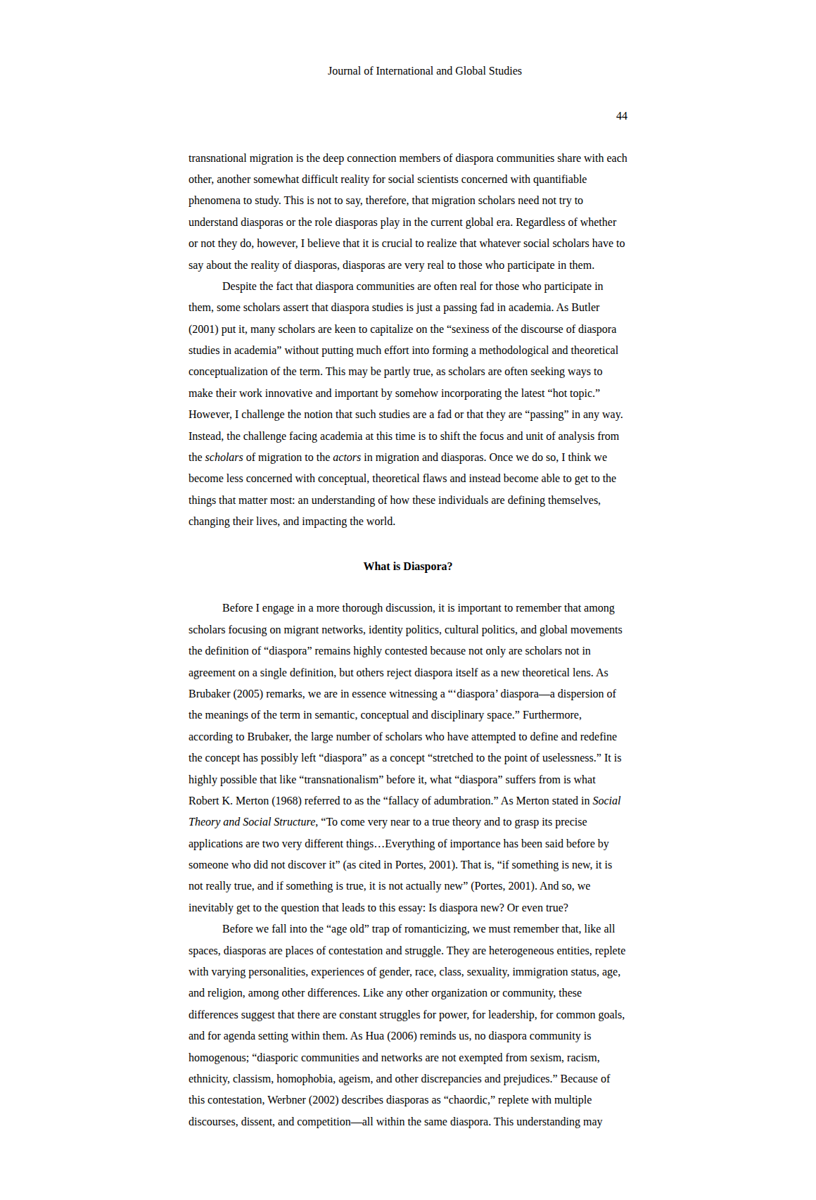Journal of International and Global Studies
44
transnational migration is the deep connection members of diaspora communities share with each other, another somewhat difficult reality for social scientists concerned with quantifiable phenomena to study. This is not to say, therefore, that migration scholars need not try to understand diasporas or the role diasporas play in the current global era. Regardless of whether or not they do, however, I believe that it is crucial to realize that whatever social scholars have to say about the reality of diasporas, diasporas are very real to those who participate in them.
Despite the fact that diaspora communities are often real for those who participate in them, some scholars assert that diaspora studies is just a passing fad in academia. As Butler (2001) put it, many scholars are keen to capitalize on the “sexiness of the discourse of diaspora studies in academia” without putting much effort into forming a methodological and theoretical conceptualization of the term. This may be partly true, as scholars are often seeking ways to make their work innovative and important by somehow incorporating the latest “hot topic.” However, I challenge the notion that such studies are a fad or that they are “passing” in any way. Instead, the challenge facing academia at this time is to shift the focus and unit of analysis from the scholars of migration to the actors in migration and diasporas. Once we do so, I think we become less concerned with conceptual, theoretical flaws and instead become able to get to the things that matter most: an understanding of how these individuals are defining themselves, changing their lives, and impacting the world.
What is Diaspora?
Before I engage in a more thorough discussion, it is important to remember that among scholars focusing on migrant networks, identity politics, cultural politics, and global movements the definition of “diaspora” remains highly contested because not only are scholars not in agreement on a single definition, but others reject diaspora itself as a new theoretical lens. As Brubaker (2005) remarks, we are in essence witnessing a “‘diaspora’ diaspora—a dispersion of the meanings of the term in semantic, conceptual and disciplinary space.” Furthermore, according to Brubaker, the large number of scholars who have attempted to define and redefine the concept has possibly left “diaspora” as a concept “stretched to the point of uselessness.” It is highly possible that like “transnationalism” before it, what “diaspora” suffers from is what Robert K. Merton (1968) referred to as the “fallacy of adumbration.” As Merton stated in Social Theory and Social Structure, “To come very near to a true theory and to grasp its precise applications are two very different things…Everything of importance has been said before by someone who did not discover it” (as cited in Portes, 2001). That is, “if something is new, it is not really true, and if something is true, it is not actually new” (Portes, 2001). And so, we inevitably get to the question that leads to this essay: Is diaspora new? Or even true?
Before we fall into the “age old” trap of romanticizing, we must remember that, like all spaces, diasporas are places of contestation and struggle. They are heterogeneous entities, replete with varying personalities, experiences of gender, race, class, sexuality, immigration status, age, and religion, among other differences. Like any other organization or community, these differences suggest that there are constant struggles for power, for leadership, for common goals, and for agenda setting within them. As Hua (2006) reminds us, no diaspora community is homogenous; “diasporic communities and networks are not exempted from sexism, racism, ethnicity, classism, homophobia, ageism, and other discrepancies and prejudices.” Because of this contestation, Werbner (2002) describes diasporas as “chaordic,” replete with multiple discourses, dissent, and competition—all within the same diaspora. This understanding may